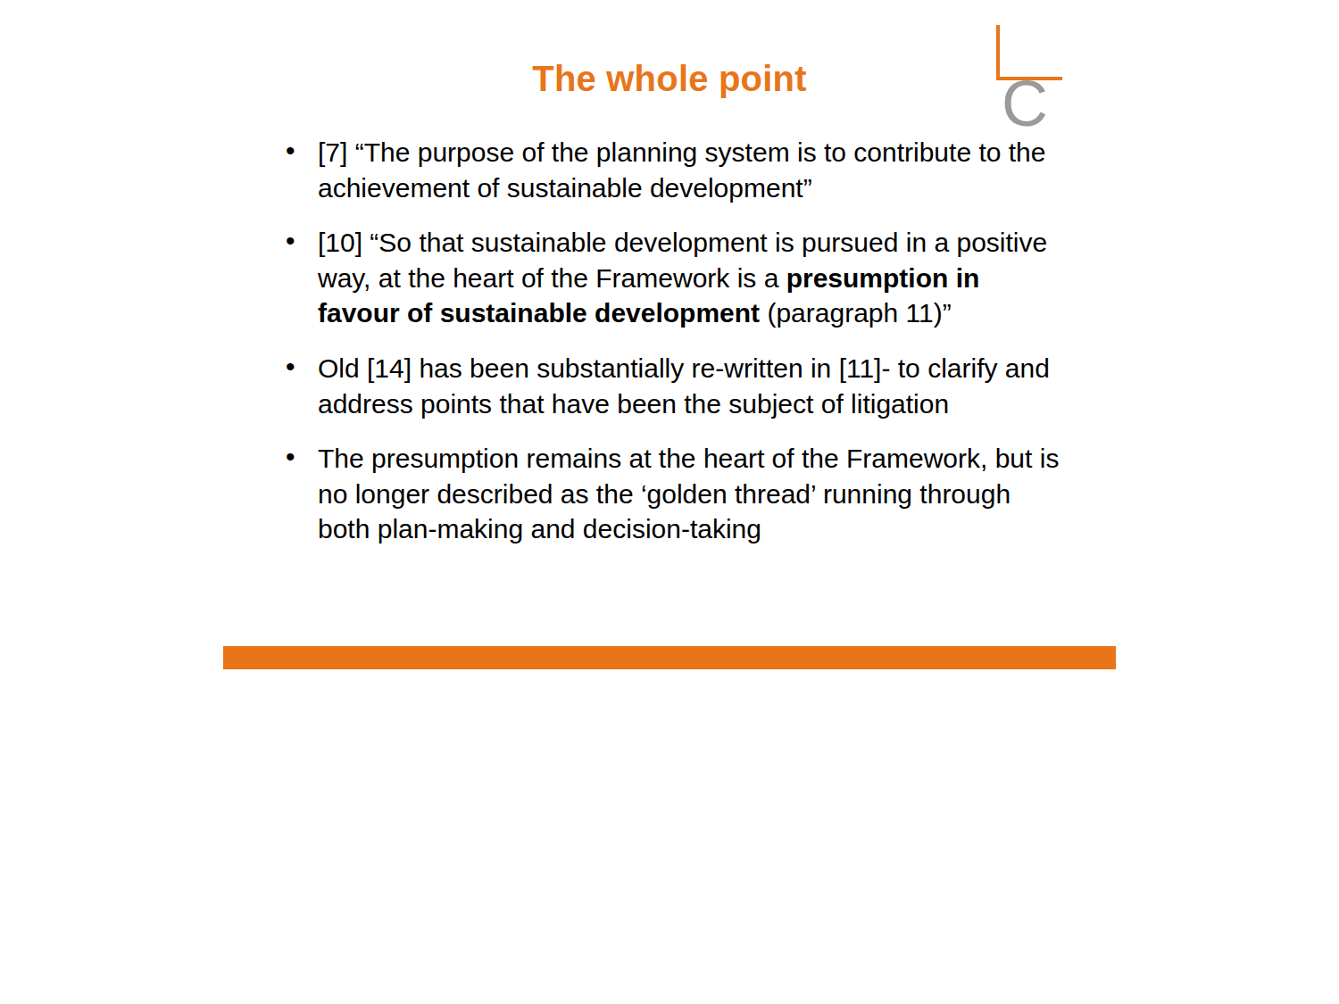C
The whole point
[7] “The purpose of the planning system is to contribute to the achievement of sustainable development”
[10] “So that sustainable development is pursued in a positive way, at the heart of the Framework is a presumption in favour of sustainable development (paragraph 11)”
Old [14] has been substantially re-written in [11]- to clarify and address points that have been the subject of litigation
The presumption remains at the heart of the Framework, but is no longer described as the ‘golden thread’ running through both plan-making and decision-taking